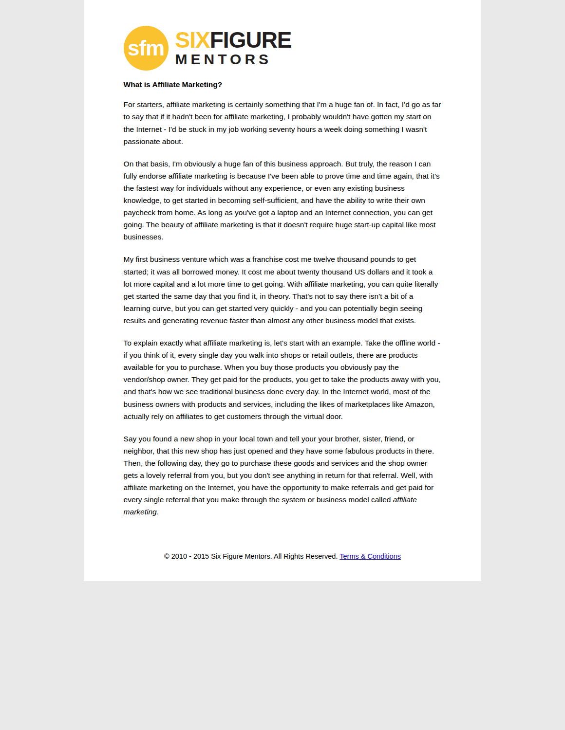sfm
SIX FIGURE
MENTORS
What is Affiliate Marketing?
For starters, affiliate marketing is certainly something that I'm a huge fan of. In fact, I'd go as far to say that if it hadn't been for affiliate marketing, I probably wouldn't have gotten my start on the Internet - I'd be stuck in my job working seventy hours a week doing something I wasn't passionate about.
On that basis, I'm obviously a huge fan of this business approach. But truly, the reason I can fully endorse affiliate marketing is because I've been able to prove time and time again, that it's the fastest way for individuals without any experience, or even any existing business knowledge, to get started in becoming self-sufficient, and have the ability to write their own paycheck from home. As long as you've got a laptop and an Internet connection, you can get going. The beauty of affiliate marketing is that it doesn't require huge start-up capital like most businesses.
My first business venture which was a franchise cost me twelve thousand pounds to get started; it was all borrowed money. It cost me about twenty thousand US dollars and it took a lot more capital and a lot more time to get going. With affiliate marketing, you can quite literally get started the same day that you find it, in theory. That's not to say there isn't a bit of a learning curve, but you can get started very quickly - and you can potentially begin seeing results and generating revenue faster than almost any other business model that exists.
To explain exactly what affiliate marketing is, let's start with an example. Take the offline world - if you think of it, every single day you walk into shops or retail outlets, there are products available for you to purchase. When you buy those products you obviously pay the vendor/shop owner. They get paid for the products, you get to take the products away with you, and that's how we see traditional business done every day. In the Internet world, most of the business owners with products and services, including the likes of marketplaces like Amazon, actually rely on affiliates to get customers through the virtual door.
Say you found a new shop in your local town and tell your your brother, sister, friend, or neighbor, that this new shop has just opened and they have some fabulous products in there. Then, the following day, they go to purchase these goods and services and the shop owner gets a lovely referral from you, but you don't see anything in return for that referral. Well, with affiliate marketing on the Internet, you have the opportunity to make referrals and get paid for every single referral that you make through the system or business model called affiliate marketing.
© 2010 - 2015 Six Figure Mentors. All Rights Reserved. Terms & Conditions